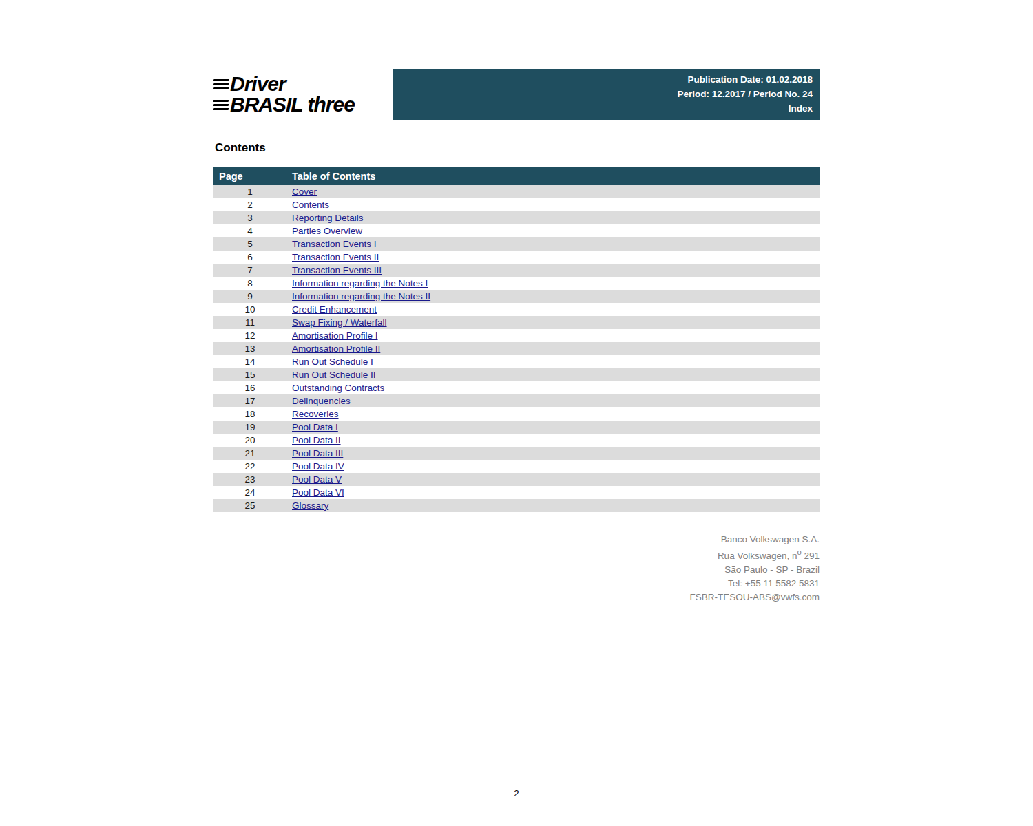Driver
BRASIL three
Publication Date: 01.02.2018
Period: 12.2017 / Period No. 24
Index
Contents
| Page | Table of Contents |
| --- | --- |
| 1 | Cover |
| 2 | Contents |
| 3 | Reporting Details |
| 4 | Parties Overview |
| 5 | Transaction Events I |
| 6 | Transaction Events II |
| 7 | Transaction Events III |
| 8 | Information regarding the Notes I |
| 9 | Information regarding the Notes II |
| 10 | Credit Enhancement |
| 11 | Swap Fixing / Waterfall |
| 12 | Amortisation Profile I |
| 13 | Amortisation Profile II |
| 14 | Run Out Schedule I |
| 15 | Run Out Schedule II |
| 16 | Outstanding Contracts |
| 17 | Delinquencies |
| 18 | Recoveries |
| 19 | Pool Data I |
| 20 | Pool Data II |
| 21 | Pool Data III |
| 22 | Pool Data IV |
| 23 | Pool Data V |
| 24 | Pool Data VI |
| 25 | Glossary |
Banco Volkswagen S.A.
Rua Volkswagen, no 291
São Paulo - SP - Brazil
Tel: +55 11 5582 5831
FSBR-TESOU-ABS@vwfs.com
2